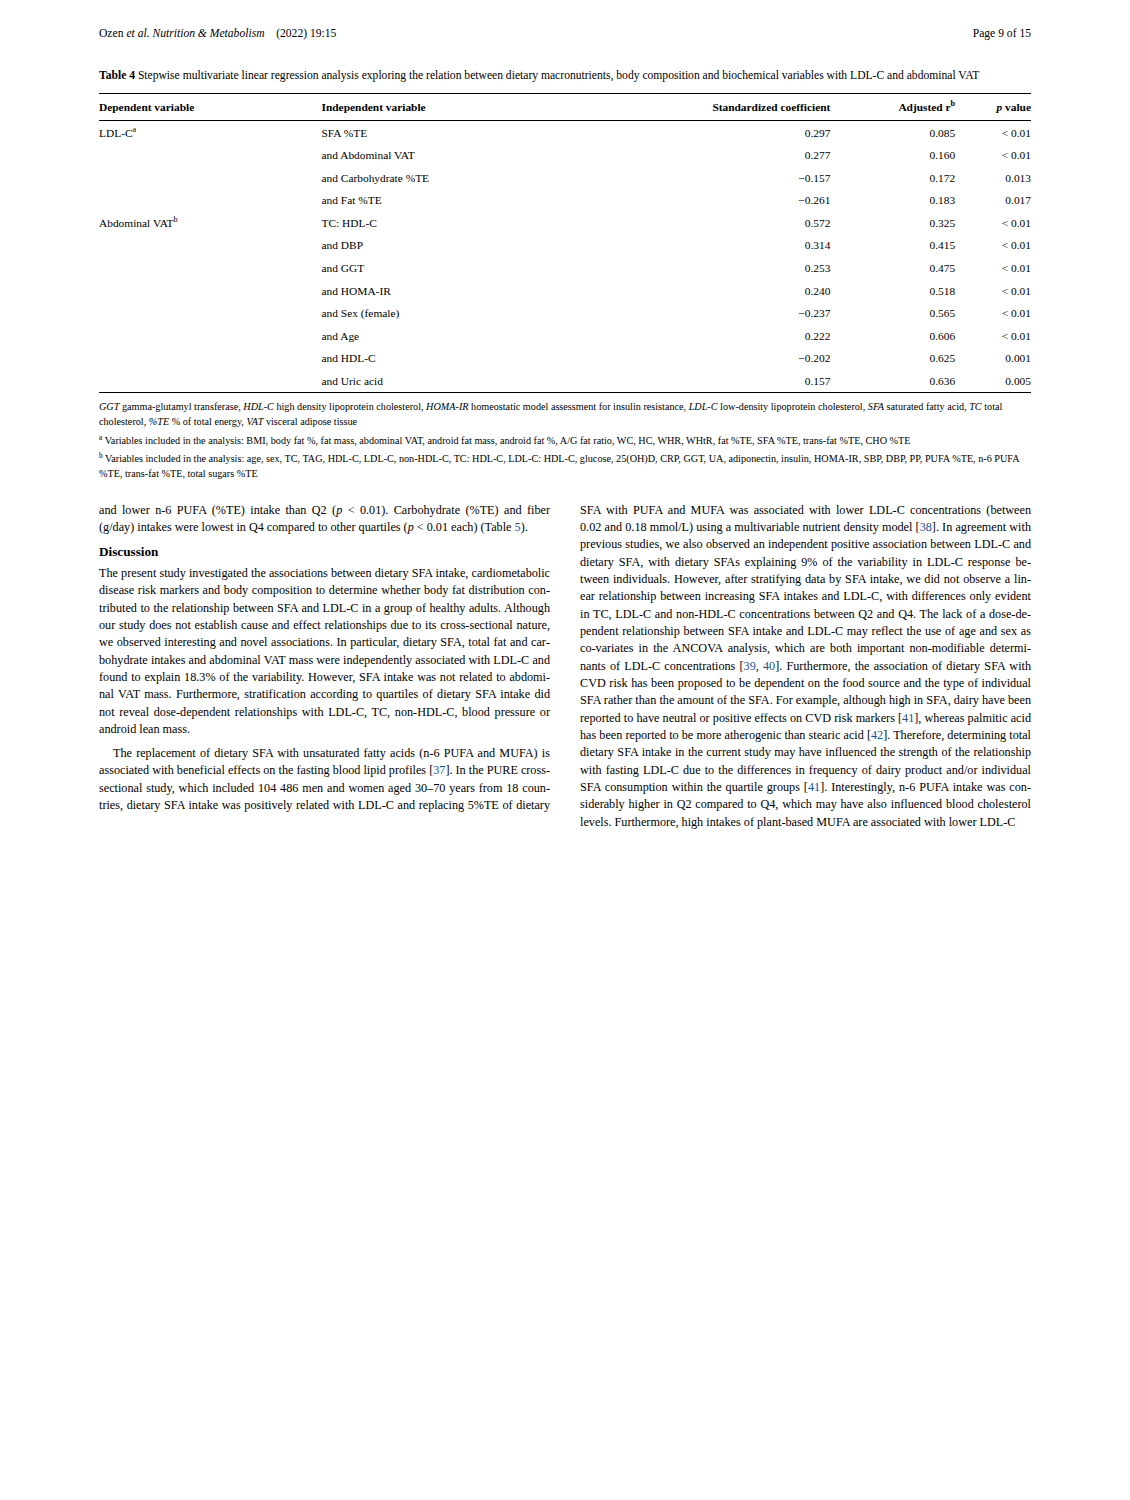Ozen et al. Nutrition & Metabolism (2022) 19:15
Page 9 of 15
Table 4 Stepwise multivariate linear regression analysis exploring the relation between dietary macronutrients, body composition and biochemical variables with LDL-C and abdominal VAT
| Dependent variable | Independent variable | Standardized coefficient | Adjusted r b | p value |
| --- | --- | --- | --- | --- |
| LDL-C a | SFA %TE | 0.297 | 0.085 | < 0.01 |
| | and Abdominal VAT | 0.277 | 0.160 | < 0.01 |
| | and Carbohydrate %TE | −0.157 | 0.172 | 0.013 |
| | and Fat %TE | −0.261 | 0.183 | 0.017 |
| Abdominal VAT b | TC: HDL-C | 0.572 | 0.325 | < 0.01 |
| | and DBP | 0.314 | 0.415 | < 0.01 |
| | and GGT | 0.253 | 0.475 | < 0.01 |
| | and HOMA-IR | 0.240 | 0.518 | < 0.01 |
| | and Sex (female) | −0.237 | 0.565 | < 0.01 |
| | and Age | 0.222 | 0.606 | < 0.01 |
| | and HDL-C | −0.202 | 0.625 | 0.001 |
| | and Uric acid | 0.157 | 0.636 | 0.005 |
GGT gamma-glutamyl transferase, HDL-C high density lipoprotein cholesterol, HOMA-IR homeostatic model assessment for insulin resistance, LDL-C low-density lipoprotein cholesterol, SFA saturated fatty acid, TC total cholesterol, %TE % of total energy, VAT visceral adipose tissue
a Variables included in the analysis: BMI, body fat %, fat mass, abdominal VAT, android fat mass, android fat %, A/G fat ratio, WC, HC, WHR, WHtR, fat %TE, SFA %TE, trans-fat %TE, CHO %TE
b Variables included in the analysis: age, sex, TC, TAG, HDL-C, LDL-C, non-HDL-C, TC: HDL-C, LDL-C: HDL-C, glucose, 25(OH)D, CRP, GGT, UA, adiponectin, insulin, HOMA-IR, SBP, DBP, PP, PUFA %TE, n-6 PUFA %TE, trans-fat %TE, total sugars %TE
and lower n-6 PUFA (%TE) intake than Q2 (p < 0.01). Carbohydrate (%TE) and fiber (g/day) intakes were lowest in Q4 compared to other quartiles (p < 0.01 each) (Table 5).
Discussion
The present study investigated the associations between dietary SFA intake, cardiometabolic disease risk markers and body composition to determine whether body fat distribution contributed to the relationship between SFA and LDL-C in a group of healthy adults. Although our study does not establish cause and effect relationships due to its cross-sectional nature, we observed interesting and novel associations. In particular, dietary SFA, total fat and carbohydrate intakes and abdominal VAT mass were independently associated with LDL-C and found to explain 18.3% of the variability. However, SFA intake was not related to abdominal VAT mass. Furthermore, stratification according to quartiles of dietary SFA intake did not reveal dose-dependent relationships with LDL-C, TC, non-HDL-C, blood pressure or android lean mass.
The replacement of dietary SFA with unsaturated fatty acids (n-6 PUFA and MUFA) is associated with beneficial effects on the fasting blood lipid profiles [37]. In the PURE cross-sectional study, which included 104 486 men and women aged 30–70 years from 18 countries, dietary SFA intake was positively related with LDL-C and replacing 5%TE of dietary SFA with PUFA and MUFA was associated with lower LDL-C concentrations (between 0.02 and 0.18 mmol/L) using a multivariable nutrient density model [38]. In agreement with previous studies, we also observed an independent positive association between LDL-C and dietary SFA, with dietary SFAs explaining 9% of the variability in LDL-C response between individuals. However, after stratifying data by SFA intake, we did not observe a linear relationship between increasing SFA intakes and LDL-C, with differences only evident in TC, LDL-C and non-HDL-C concentrations between Q2 and Q4. The lack of a dose-dependent relationship between SFA intake and LDL-C may reflect the use of age and sex as co-variates in the ANCOVA analysis, which are both important non-modifiable determinants of LDL-C concentrations [39, 40]. Furthermore, the association of dietary SFA with CVD risk has been proposed to be dependent on the food source and the type of individual SFA rather than the amount of the SFA. For example, although high in SFA, dairy have been reported to have neutral or positive effects on CVD risk markers [41], whereas palmitic acid has been reported to be more atherogenic than stearic acid [42]. Therefore, determining total dietary SFA intake in the current study may have influenced the strength of the relationship with fasting LDL-C due to the differences in frequency of dairy product and/or individual SFA consumption within the quartile groups [41]. Interestingly, n-6 PUFA intake was considerably higher in Q2 compared to Q4, which may have also influenced blood cholesterol levels. Furthermore, high intakes of plant-based MUFA are associated with lower LDL-C